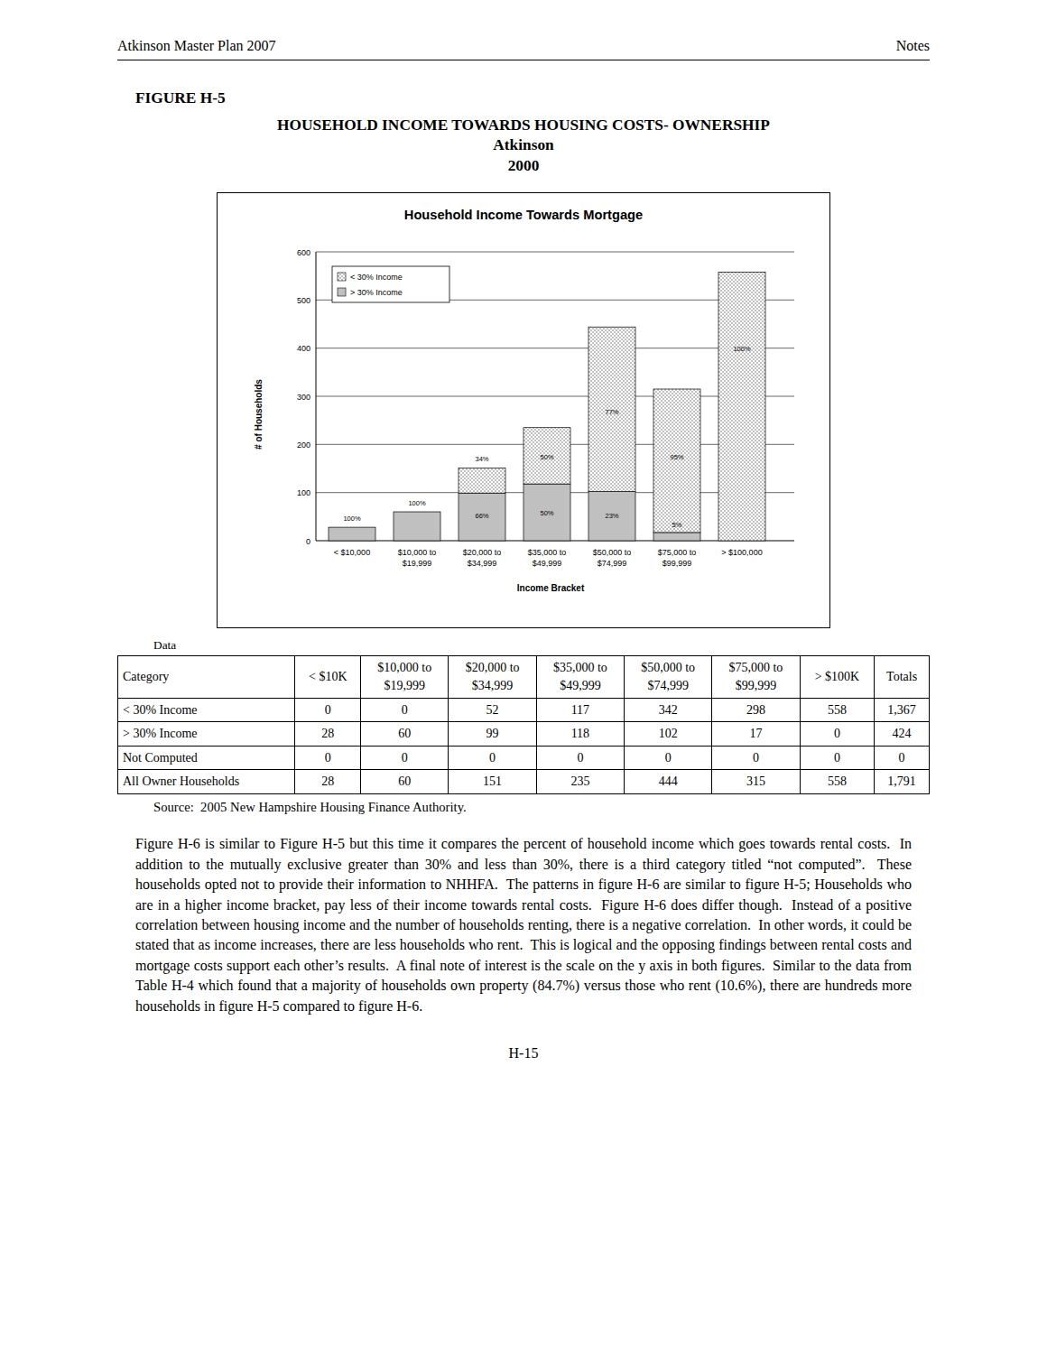Atkinson Master Plan 2007 Notes
FIGURE H-5
HOUSEHOLD INCOME TOWARDS HOUSING COSTS- OWNERSHIP
Atkinson
2000
Household Income Towards Mortgage
0 100 200 300 400 500 600 # of Households < 30% Income > 30% Income 100% 100% 66% 34% 50% 50% 23% 77% 5% 95% 100% < $10,000 $10,000 to $19,999 $20,000 to $34,999 $35,000 to $49,999 $50,000 to $74,999 $75,000 to $99,999 > $100,000 Income Bracket
Data
| Category | < $10K | $10,000 to $19,999 | $20,000 to $34,999 | $35,000 to $49,999 | $50,000 to $74,999 | $75,000 to $99,999 | > $100K | Totals |
| --- | --- | --- | --- | --- | --- | --- | --- | --- |
| < 30% Income | 0 | 0 | 52 | 117 | 342 | 298 | 558 | 1,367 |
| > 30% Income | 28 | 60 | 99 | 118 | 102 | 17 | 0 | 424 |
| Not Computed | 0 | 0 | 0 | 0 | 0 | 0 | 0 | 0 |
| All Owner Households | 28 | 60 | 151 | 235 | 444 | 315 | 558 | 1,791 |
Source: 2005 New Hampshire Housing Finance Authority.
Figure H-6 is similar to Figure H-5 but this time it compares the percent of household income which goes towards rental costs. In addition to the mutually exclusive greater than 30% and less than 30%, there is a third category titled “not computed”. These households opted not to provide their information to NHHFA. The patterns in figure H-6 are similar to figure H-5; Households who are in a higher income bracket, pay less of their income towards rental costs. Figure H-6 does differ though. Instead of a positive correlation between housing income and the number of households renting, there is a negative correlation. In other words, it could be stated that as income increases, there are less households who rent. This is logical and the opposing findings between rental costs and mortgage costs support each other’s results. A final note of interest is the scale on the y axis in both figures. Similar to the data from Table H-4 which found that a majority of households own property (84.7%) versus those who rent (10.6%), there are hundreds more households in figure H-5 compared to figure H-6.
H-15